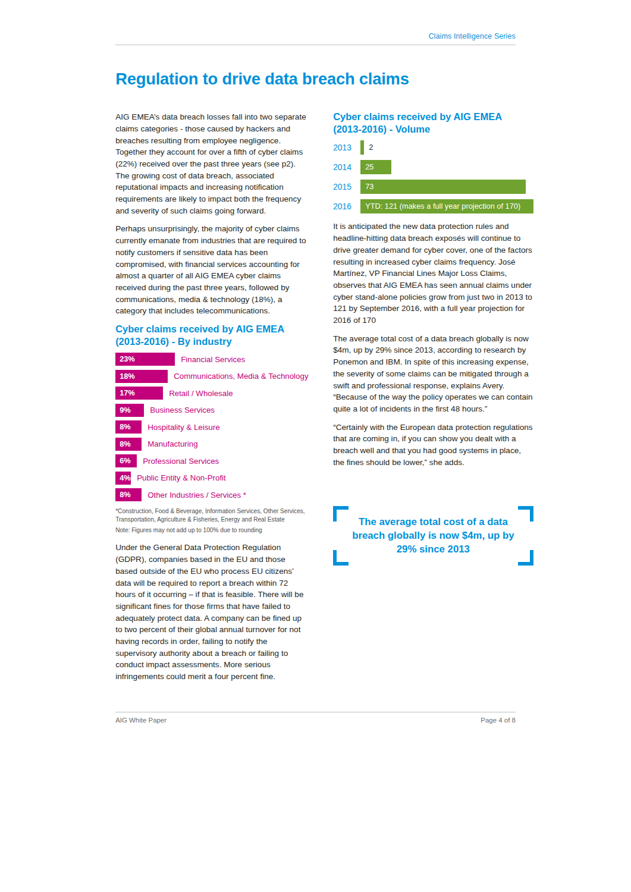Claims Intelligence Series
Regulation to drive data breach claims
AIG EMEA’s data breach losses fall into two separate claims categories - those caused by hackers and breaches resulting from employee negligence. Together they account for over a fifth of cyber claims (22%) received over the past three years (see p2). The growing cost of data breach, associated reputational impacts and increasing notification requirements are likely to impact both the frequency and severity of such claims going forward.
Perhaps unsurprisingly, the majority of cyber claims currently emanate from industries that are required to notify customers if sensitive data has been compromised, with financial services accounting for almost a quarter of all AIG EMEA cyber claims received during the past three years, followed by communications, media & technology (18%), a category that includes telecommunications.
Cyber claims received by AIG EMEA
(2013-2016) - By industry
23%
Financial Services
18%
Communications, Media & Technology
17%
Retail / Wholesale
9%
Business Services
8%
Hospitality & Leisure
8%
Manufacturing
6%
Professional Services
4%
Public Entity & Non-Profit
8%
Other Industries / Services *
*Construction, Food & Beverage, Information Services, Other Services, Transportation, Agriculture & Fisheries, Energy and Real Estate
Note: Figures may not add up to 100% due to rounding
Under the General Data Protection Regulation (GDPR), companies based in the EU and those based outside of the EU who process EU citizens’ data will be required to report a breach within 72 hours of it occurring – if that is feasible. There will be significant fines for those firms that have failed to adequately protect data. A company can be fined up to two percent of their global annual turnover for not having records in order, failing to notify the supervisory authority about a breach or failing to conduct impact assessments. More serious infringements could merit a four percent fine.
Cyber claims received by AIG EMEA
(2013-2016) - Volume
2013
2
2014
25
2015
73
2016
YTD: 121 (makes a full year projection of 170)
It is anticipated the new data protection rules and headline-hitting data breach exposés will continue to drive greater demand for cyber cover, one of the factors resulting in increased cyber claims frequency. José Martínez, VP Financial Lines Major Loss Claims, observes that AIG EMEA has seen annual claims under cyber stand-alone policies grow from just two in 2013 to 121 by September 2016, with a full year projection for 2016 of 170
The average total cost of a data breach globally is now $4m, up by 29% since 2013, according to research by Ponemon and IBM. In spite of this increasing expense, the severity of some claims can be mitigated through a swift and professional response, explains Avery. “Because of the way the policy operates we can contain quite a lot of incidents in the first 48 hours.”
“Certainly with the European data protection regulations that are coming in, if you can show you dealt with a breach well and that you had good systems in place, the fines should be lower,” she adds.
The average total cost of a data breach globally is now $4m, up by 29% since 2013
AIG White Paper
Page 4 of 8